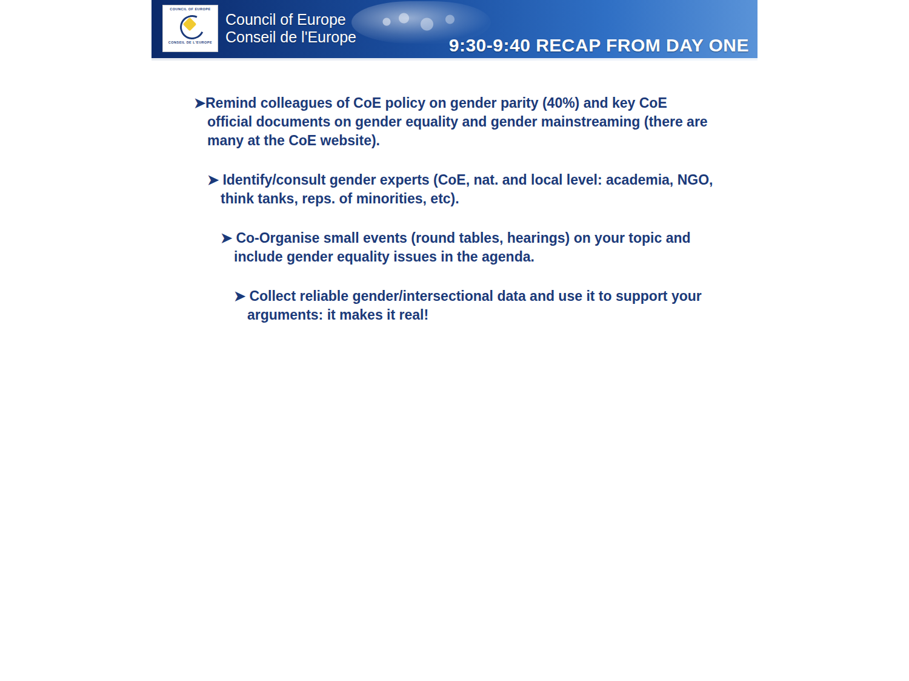COUNCIL OF EUROPE
CONSEIL DE L'EUROPE
Council of Europe
Conseil de l'Europe
9:30-9:40 RECAP FROM DAY ONE
➤Remind colleagues of CoE policy on gender parity (40%) and key CoE official documents on gender equality and gender mainstreaming (there are many at the CoE website).
➤ Identify/consult gender experts (CoE, nat. and local level: academia, NGO, think tanks, reps. of minorities, etc).
➤ Co-Organise small events (round tables, hearings) on your topic and include gender equality issues in the agenda.
➤ Collect reliable gender/intersectional data and use it to support your arguments: it makes it real!